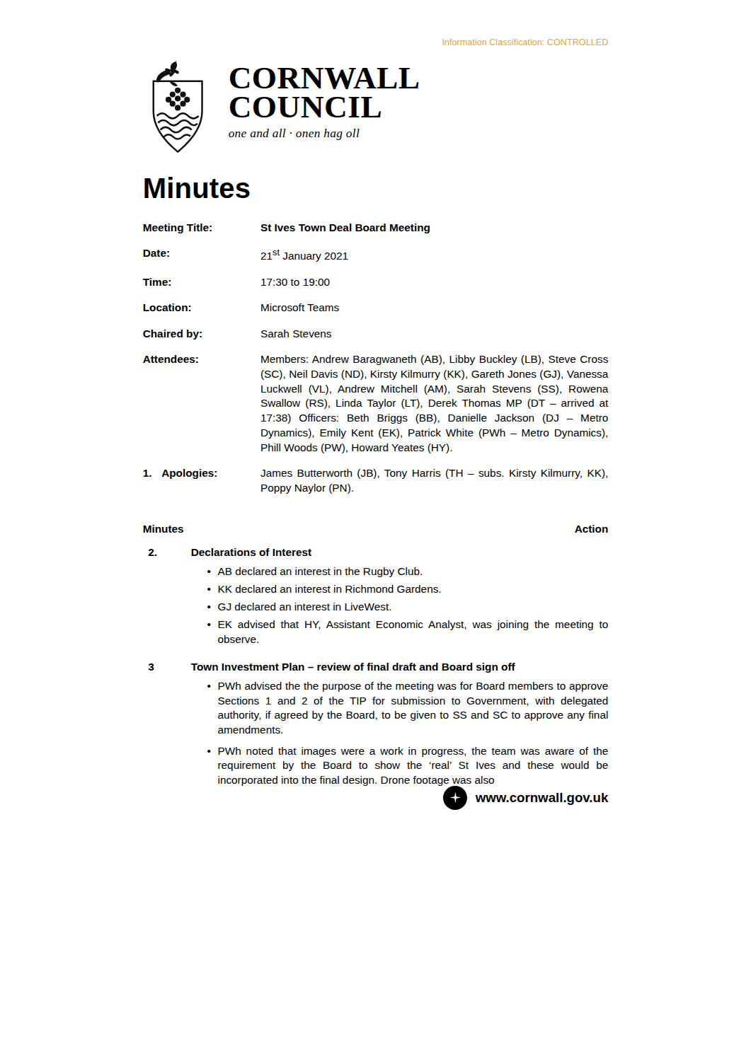Information Classification: CONTROLLED
CORNWALL
COUNCIL
one and all · onen hag oll
Minutes
| Meeting Title: | St Ives Town Deal Board Meeting |
| Date: | 21 st January 2021 |
| Time: | 17:30 to 19:00 |
| Location: | Microsoft Teams |
| Chaired by: | Sarah Stevens |
| Attendees: | Members: Andrew Baragwaneth (AB), Libby Buckley (LB), Steve Cross (SC), Neil Davis (ND), Kirsty Kilmurry (KK), Gareth Jones (GJ), Vanessa Luckwell (VL), Andrew Mitchell (AM), Sarah Stevens (SS), Rowena Swallow (RS), Linda Taylor (LT), Derek Thomas MP (DT – arrived at 17:38) Officers: Beth Briggs (BB), Danielle Jackson (DJ – Metro Dynamics), Emily Kent (EK), Patrick White (PWh – Metro Dynamics), Phill Woods (PW), Howard Yeates (HY). |
| 1. Apologies: | James Butterworth (JB), Tony Harris (TH – subs. Kirsty Kilmurry, KK), Poppy Naylor (PN). |
Minutes Action
2.
Declarations of Interest
AB declared an interest in the Rugby Club.
KK declared an interest in Richmond Gardens.
GJ declared an interest in LiveWest.
EK advised that HY, Assistant Economic Analyst, was joining the meeting to observe.
3
Town Investment Plan – review of final draft and Board sign off
PWh advised the the purpose of the meeting was for Board members to approve Sections 1 and 2 of the TIP for submission to Government, with delegated authority, if agreed by the Board, to be given to SS and SC to approve any final amendments.
PWh noted that images were a work in progress, the team was aware of the requirement by the Board to show the ‘real’ St Ives and these would be incorporated into the final design. Drone footage was also
www.cornwall.gov.uk